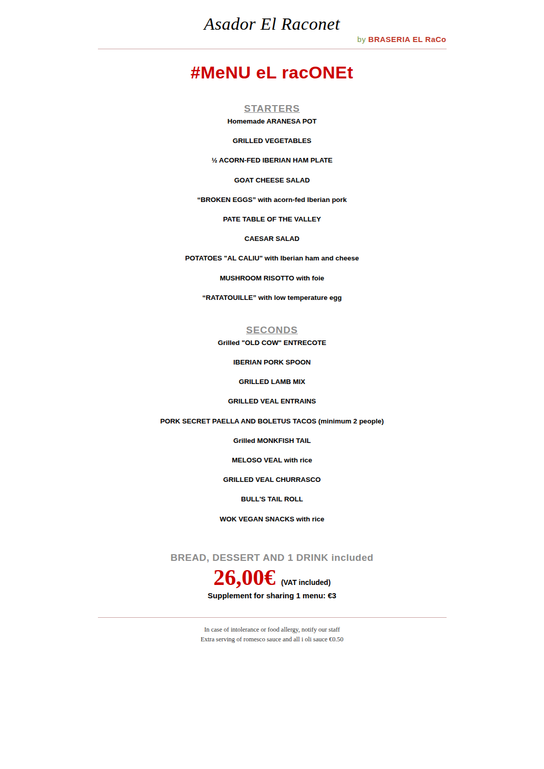Asador El Raconet
by BRASERIA EL RaCo
#MeNU eL racONEt
STARTERS
Homemade ARANESA POT
GRILLED VEGETABLES
½ ACORN-FED IBERIAN HAM PLATE
GOAT CHEESE SALAD
“BROKEN EGGS” with acorn-fed Iberian pork
PATE TABLE OF THE VALLEY
CAESAR SALAD
POTATOES "AL CALIU" with Iberian ham and cheese
MUSHROOM RISOTTO with foie
“RATATOUILLE” with low temperature egg
SECONDS
Grilled "OLD COW" ENTRECOTE
IBERIAN PORK SPOON
GRILLED LAMB MIX
GRILLED VEAL ENTRAINS
PORK SECRET PAELLA AND BOLETUS TACOS (minimum 2 people)
Grilled MONKFISH TAIL
MELOSO VEAL with rice
GRILLED VEAL CHURRASCO
BULL'S TAIL ROLL
WOK VEGAN SNACKS with rice
BREAD, DESSERT AND 1 DRINK included
26,00€ (VAT included)
Supplement for sharing 1 menu: €3
In case of intolerance or food allergy, notify our staff
Extra serving of romesco sauce and all i oli sauce €0.50